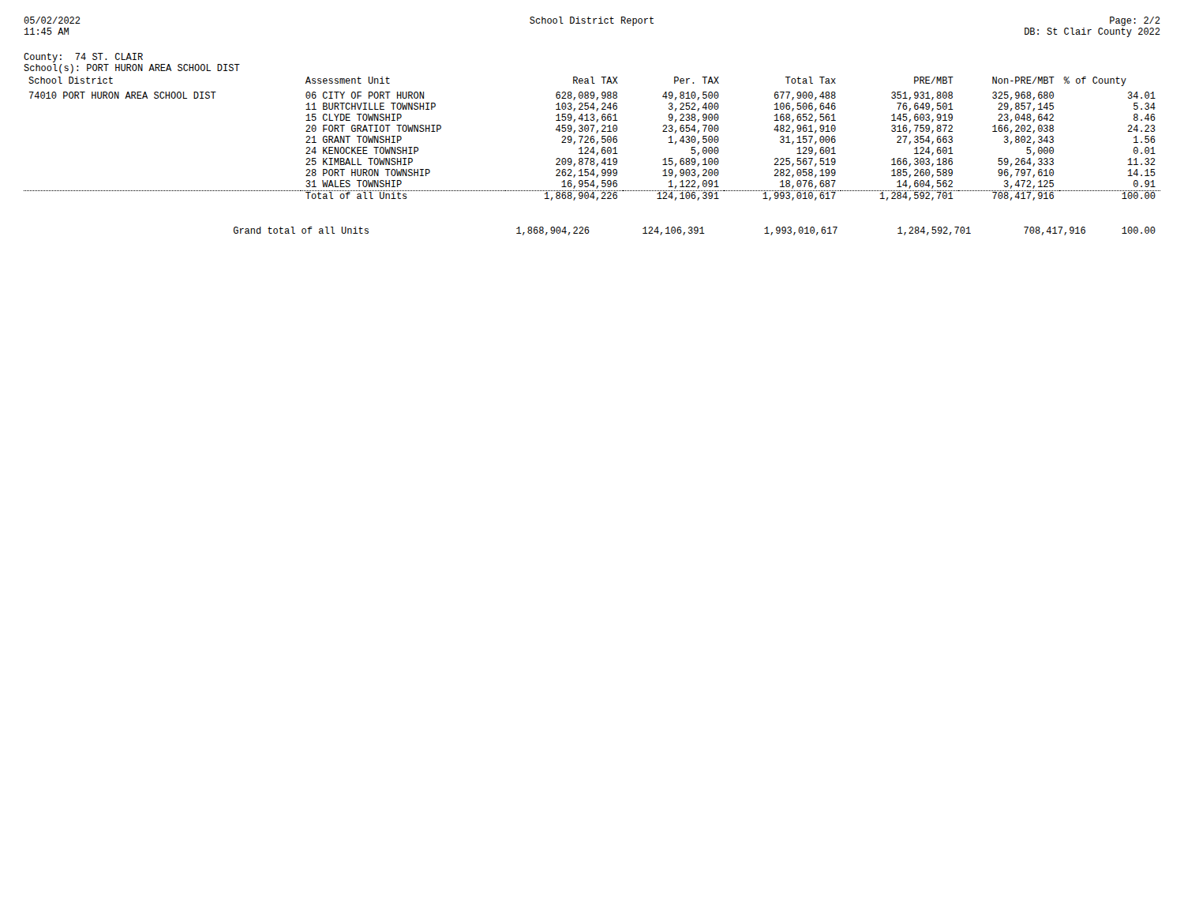05/02/2022
11:45 AM
School District Report
Page: 2/2
DB: St Clair County 2022
County: 74 ST. CLAIR
School(s): PORT HURON AREA SCHOOL DIST
| School District | Assessment Unit | Real TAX | Per. TAX | Total Tax | PRE/MBT | Non-PRE/MBT | % of County |
| --- | --- | --- | --- | --- | --- | --- | --- |
| 74010 PORT HURON AREA SCHOOL DIST | 06 CITY OF PORT HURON | 628,089,988 | 49,810,500 | 677,900,488 | 351,931,808 | 325,968,680 | 34.01 |
| | 11 BURTCHVILLE TOWNSHIP | 103,254,246 | 3,252,400 | 106,506,646 | 76,649,501 | 29,857,145 | 5.34 |
| | 15 CLYDE TOWNSHIP | 159,413,661 | 9,238,900 | 168,652,561 | 145,603,919 | 23,048,642 | 8.46 |
| | 20 FORT GRATIOT TOWNSHIP | 459,307,210 | 23,654,700 | 482,961,910 | 316,759,872 | 166,202,038 | 24.23 |
| | 21 GRANT TOWNSHIP | 29,726,506 | 1,430,500 | 31,157,006 | 27,354,663 | 3,802,343 | 1.56 |
| | 24 KENOCKEE TOWNSHIP | 124,601 | 5,000 | 129,601 | 124,601 | 5,000 | 0.01 |
| | 25 KIMBALL TOWNSHIP | 209,878,419 | 15,689,100 | 225,567,519 | 166,303,186 | 59,264,333 | 11.32 |
| | 28 PORT HURON TOWNSHIP | 262,154,999 | 19,903,200 | 282,058,199 | 185,260,589 | 96,797,610 | 14.15 |
| | 31 WALES TOWNSHIP | 16,954,596 | 1,122,091 | 18,076,687 | 14,604,562 | 3,472,125 | 0.91 |
| | Total of all Units | 1,868,904,226 | 124,106,391 | 1,993,010,617 | 1,284,592,701 | 708,417,916 | 100.00 |
| | Grand total of all Units | 1,868,904,226 | 124,106,391 | 1,993,010,617 | 1,284,592,701 | 708,417,916 | 100.00 |